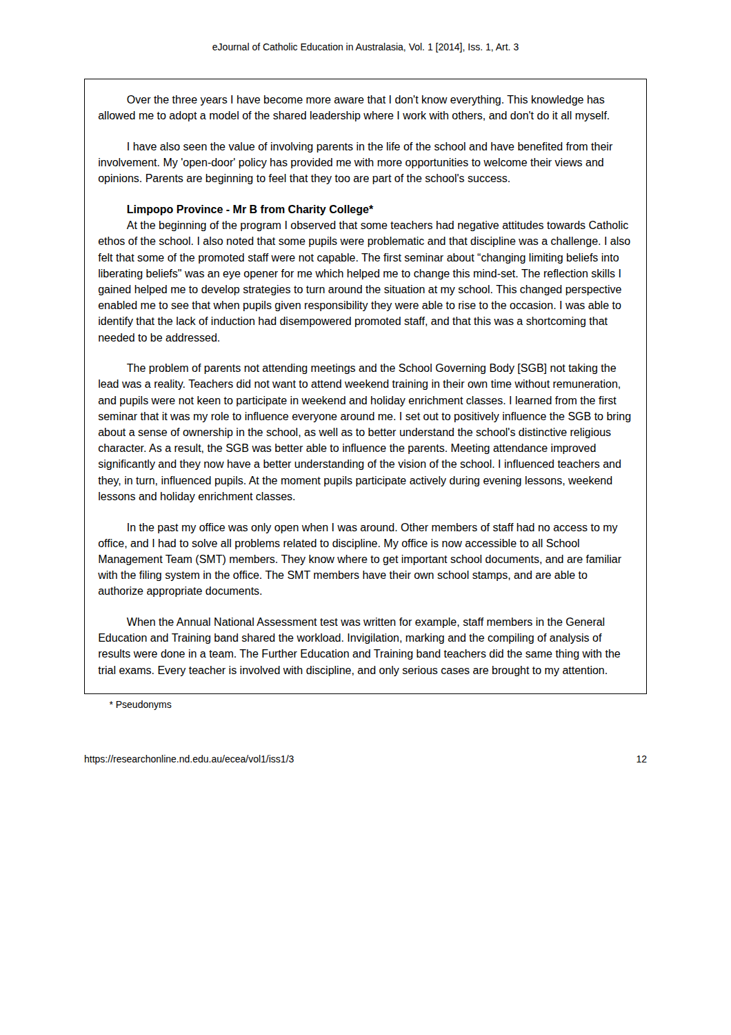eJournal of Catholic Education in Australasia, Vol. 1 [2014], Iss. 1, Art. 3
Over the three years I have become more aware that I don't know everything. This knowledge has allowed me to adopt a model of the shared leadership where I work with others, and don't do it all myself.
I have also seen the value of involving parents in the life of the school and have benefited from their involvement. My 'open-door' policy has provided me with more opportunities to welcome their views and opinions. Parents are beginning to feel that they too are part of the school's success.
Limpopo Province - Mr B from Charity College*
At the beginning of the program I observed that some teachers had negative attitudes towards Catholic ethos of the school. I also noted that some pupils were problematic and that discipline was a challenge. I also felt that some of the promoted staff were not capable. The first seminar about “changing limiting beliefs into liberating beliefs" was an eye opener for me which helped me to change this mind-set. The reflection skills I gained helped me to develop strategies to turn around the situation at my school. This changed perspective enabled me to see that when pupils given responsibility they were able to rise to the occasion. I was able to identify that the lack of induction had disempowered promoted staff, and that this was a shortcoming that needed to be addressed.
The problem of parents not attending meetings and the School Governing Body [SGB] not taking the lead was a reality. Teachers did not want to attend weekend training in their own time without remuneration, and pupils were not keen to participate in weekend and holiday enrichment classes. I learned from the first seminar that it was my role to influence everyone around me. I set out to positively influence the SGB to bring about a sense of ownership in the school, as well as to better understand the school's distinctive religious character. As a result, the SGB was better able to influence the parents. Meeting attendance improved significantly and they now have a better understanding of the vision of the school. I influenced teachers and they, in turn, influenced pupils. At the moment pupils participate actively during evening lessons, weekend lessons and holiday enrichment classes.
In the past my office was only open when I was around. Other members of staff had no access to my office, and I had to solve all problems related to discipline. My office is now accessible to all School Management Team (SMT) members. They know where to get important school documents, and are familiar with the filing system in the office. The SMT members have their own school stamps, and are able to authorize appropriate documents.
When the Annual National Assessment test was written for example, staff members in the General Education and Training band shared the workload. Invigilation, marking and the compiling of analysis of results were done in a team. The Further Education and Training band teachers did the same thing with the trial exams. Every teacher is involved with discipline, and only serious cases are brought to my attention.
* Pseudonyms
https://researchonline.nd.edu.au/ecea/vol1/iss1/3 12